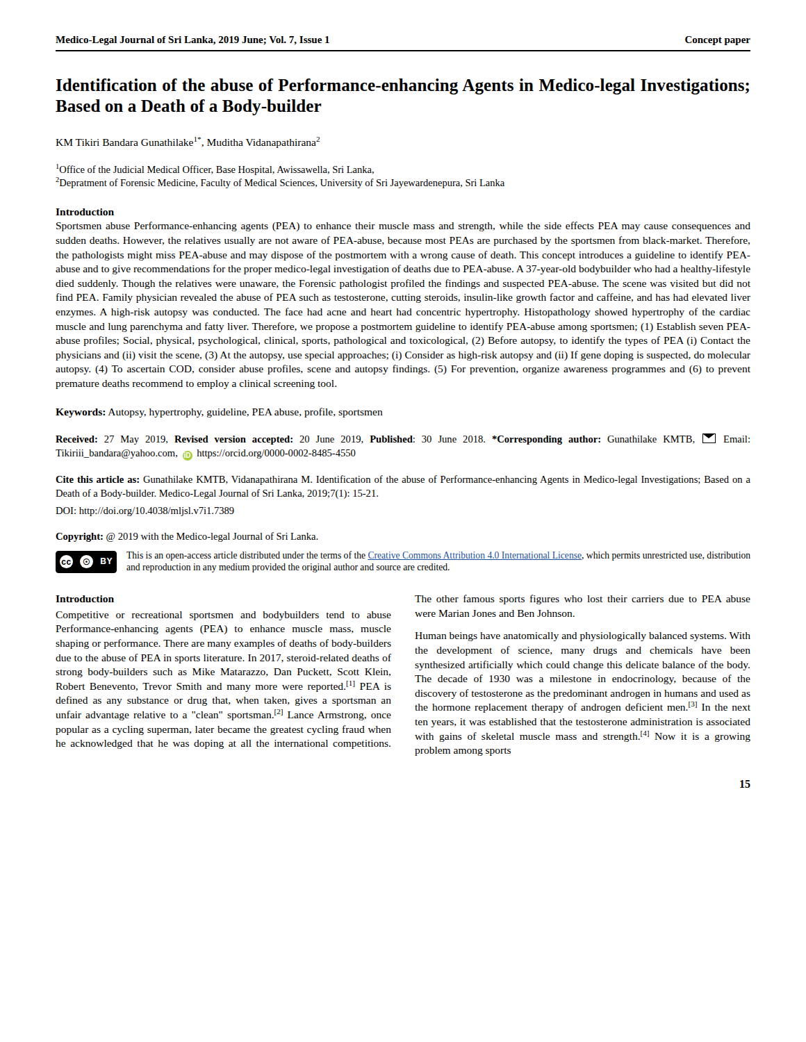Medico-Legal Journal of Sri Lanka, 2019 June; Vol. 7, Issue 1 Concept paper
Identification of the abuse of Performance-enhancing Agents in Medico-legal Investigations; Based on a Death of a Body-builder
KM Tikiri Bandara Gunathilake1*, Muditha Vidanapathirana2
1Office of the Judicial Medical Officer, Base Hospital, Awissawella, Sri Lanka,
2Depratment of Forensic Medicine, Faculty of Medical Sciences, University of Sri Jayewardenepura, Sri Lanka
Introduction
Sportsmen abuse Performance-enhancing agents (PEA) to enhance their muscle mass and strength, while the side effects PEA may cause consequences and sudden deaths. However, the relatives usually are not aware of PEA-abuse, because most PEAs are purchased by the sportsmen from black-market. Therefore, the pathologists might miss PEA-abuse and may dispose of the postmortem with a wrong cause of death. This concept introduces a guideline to identify PEA-abuse and to give recommendations for the proper medico-legal investigation of deaths due to PEA-abuse. A 37-year-old bodybuilder who had a healthy-lifestyle died suddenly. Though the relatives were unaware, the Forensic pathologist profiled the findings and suspected PEA-abuse. The scene was visited but did not find PEA. Family physician revealed the abuse of PEA such as testosterone, cutting steroids, insulin-like growth factor and caffeine, and has had elevated liver enzymes. A high-risk autopsy was conducted. The face had acne and heart had concentric hypertrophy. Histopathology showed hypertrophy of the cardiac muscle and lung parenchyma and fatty liver. Therefore, we propose a postmortem guideline to identify PEA-abuse among sportsmen; (1) Establish seven PEA-abuse profiles; Social, physical, psychological, clinical, sports, pathological and toxicological, (2) Before autopsy, to identify the types of PEA (i) Contact the physicians and (ii) visit the scene, (3) At the autopsy, use special approaches; (i) Consider as high-risk autopsy and (ii) If gene doping is suspected, do molecular autopsy. (4) To ascertain COD, consider abuse profiles, scene and autopsy findings. (5) For prevention, organize awareness programmes and (6) to prevent premature deaths recommend to employ a clinical screening tool.
Keywords: Autopsy, hypertrophy, guideline, PEA abuse, profile, sportsmen
Received: 27 May 2019, Revised version accepted: 20 June 2019, Published: 30 June 2018. *Corresponding author: Gunathilake KMTB, Email: Tikiriii_bandara@yahoo.com, iD https://orcid.org/0000-0002-8485-4550
Cite this article as: Gunathilake KMTB, Vidanapathirana M. Identification of the abuse of Performance-enhancing Agents in Medico-legal Investigations; Based on a Death of a Body-builder. Medico-Legal Journal of Sri Lanka, 2019;7(1): 15-21.
DOI: http://doi.org/10.4038/mljsl.v7i1.7389
Copyright: @ 2019 with the Medico-legal Journal of Sri Lanka.
cc ☉ BY
This is an open-access article distributed under the terms of the Creative Commons Attribution 4.0 International License, which permits unrestricted use, distribution and reproduction in any medium provided the original author and source are credited.
Introduction
Competitive or recreational sportsmen and bodybuilders tend to abuse Performance-enhancing agents (PEA) to enhance muscle mass, muscle shaping or performance. There are many examples of deaths of body-builders due to the abuse of PEA in sports literature. In 2017, steroid-related deaths of strong body-builders such as Mike Matarazzo, Dan Puckett, Scott Klein, Robert Benevento, Trevor Smith and many more were reported.[1] PEA is defined as any substance or drug that, when taken, gives a sportsman an unfair advantage relative to a "clean" sportsman.[2] Lance Armstrong, once popular as a cycling superman, later became the greatest cycling fraud when he acknowledged that he was doping at all the international competitions. The other famous sports figures who lost their carriers due to PEA abuse were Marian Jones and Ben Johnson.
Human beings have anatomically and physiologically balanced systems. With the development of science, many drugs and chemicals have been synthesized artificially which could change this delicate balance of the body. The decade of 1930 was a milestone in endocrinology, because of the discovery of testosterone as the predominant androgen in humans and used as the hormone replacement therapy of androgen deficient men.[3] In the next ten years, it was established that the testosterone administration is associated with gains of skeletal muscle mass and strength.[4] Now it is a growing problem among sports
15